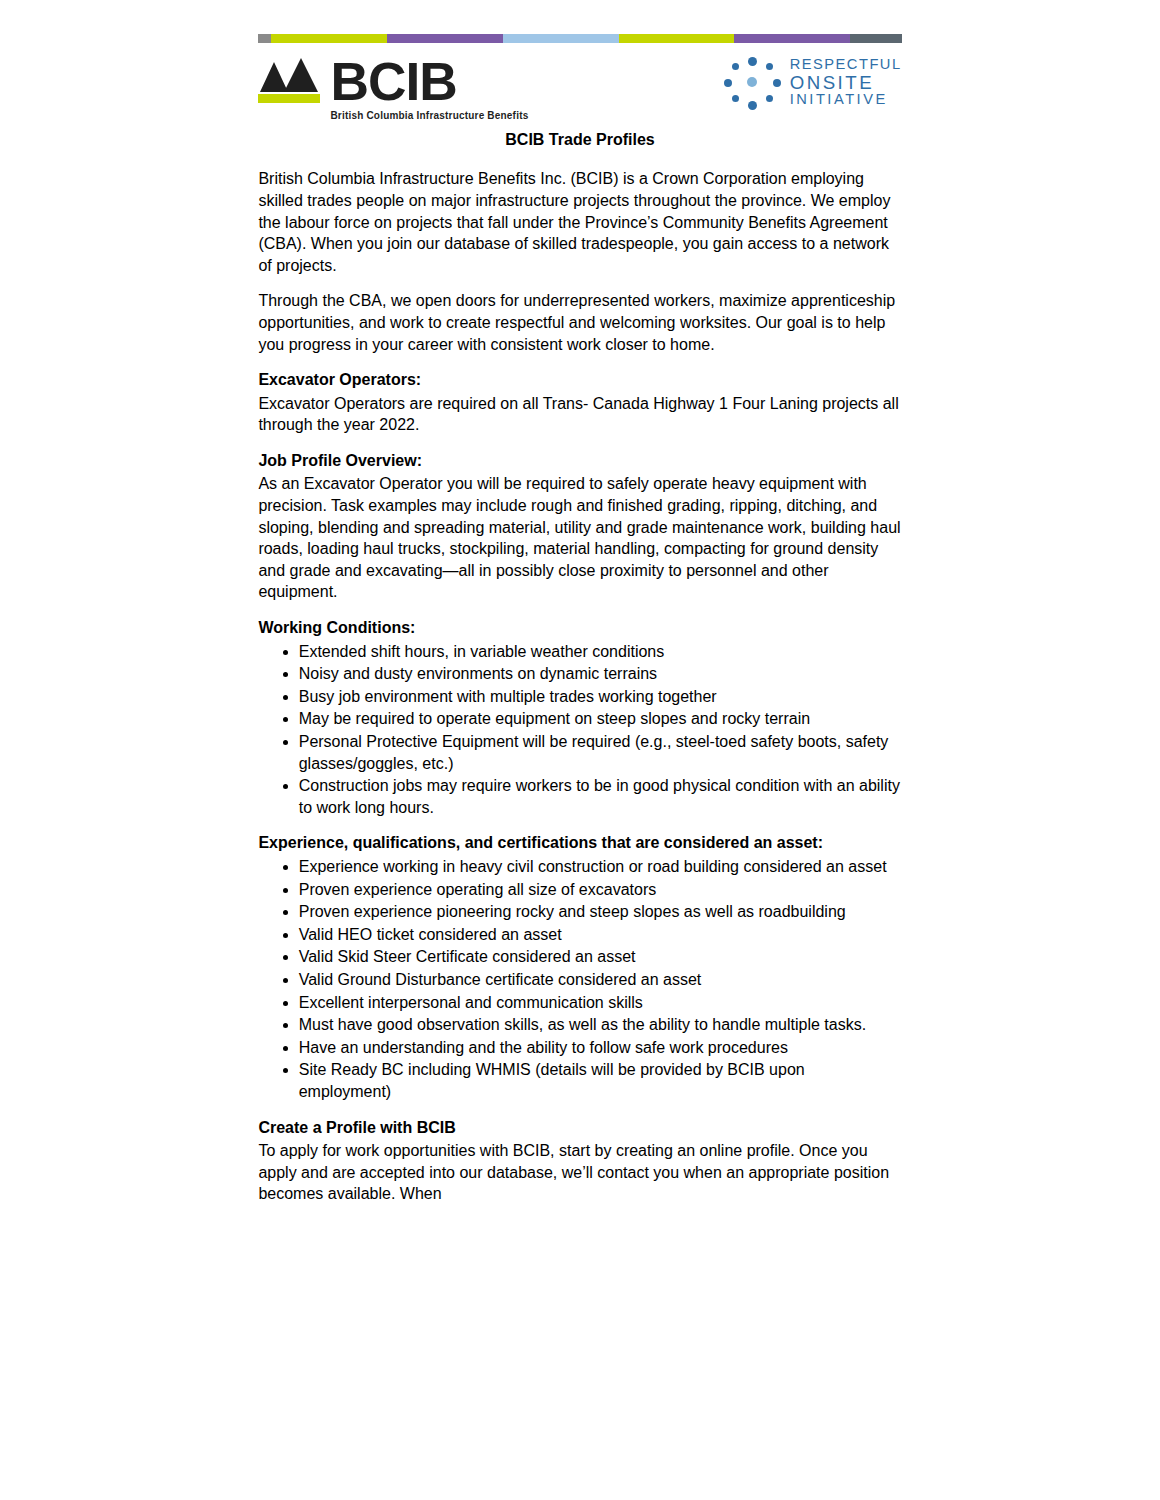BCIB
British Columbia Infrastructure Benefits
RESPECTFUL
ONSITE
INITIATIVE
BCIB Trade Profiles
British Columbia Infrastructure Benefits Inc. (BCIB) is a Crown Corporation employing skilled trades people on major infrastructure projects throughout the province. We employ the labour force on projects that fall under the Province’s Community Benefits Agreement (CBA). When you join our database of skilled tradespeople, you gain access to a network of projects.
Through the CBA, we open doors for underrepresented workers, maximize apprenticeship opportunities, and work to create respectful and welcoming worksites. Our goal is to help you progress in your career with consistent work closer to home.
Excavator Operators:
Excavator Operators are required on all Trans- Canada Highway 1 Four Laning projects all through the year 2022.
Job Profile Overview:
As an Excavator Operator you will be required to safely operate heavy equipment with precision. Task examples may include rough and finished grading, ripping, ditching, and sloping, blending and spreading material, utility and grade maintenance work, building haul roads, loading haul trucks, stockpiling, material handling, compacting for ground density and grade and excavating—all in possibly close proximity to personnel and other equipment.
Working Conditions:
Extended shift hours, in variable weather conditions
Noisy and dusty environments on dynamic terrains
Busy job environment with multiple trades working together
May be required to operate equipment on steep slopes and rocky terrain
Personal Protective Equipment will be required (e.g., steel-toed safety boots, safety glasses/goggles, etc.)
Construction jobs may require workers to be in good physical condition with an ability to work long hours.
Experience, qualifications, and certifications that are considered an asset:
Experience working in heavy civil construction or road building considered an asset
Proven experience operating all size of excavators
Proven experience pioneering rocky and steep slopes as well as roadbuilding
Valid HEO ticket considered an asset
Valid Skid Steer Certificate considered an asset
Valid Ground Disturbance certificate considered an asset
Excellent interpersonal and communication skills
Must have good observation skills, as well as the ability to handle multiple tasks.
Have an understanding and the ability to follow safe work procedures
Site Ready BC including WHMIS (details will be provided by BCIB upon employment)
Create a Profile with BCIB
To apply for work opportunities with BCIB, start by creating an online profile. Once you apply and are accepted into our database, we’ll contact you when an appropriate position becomes available. When